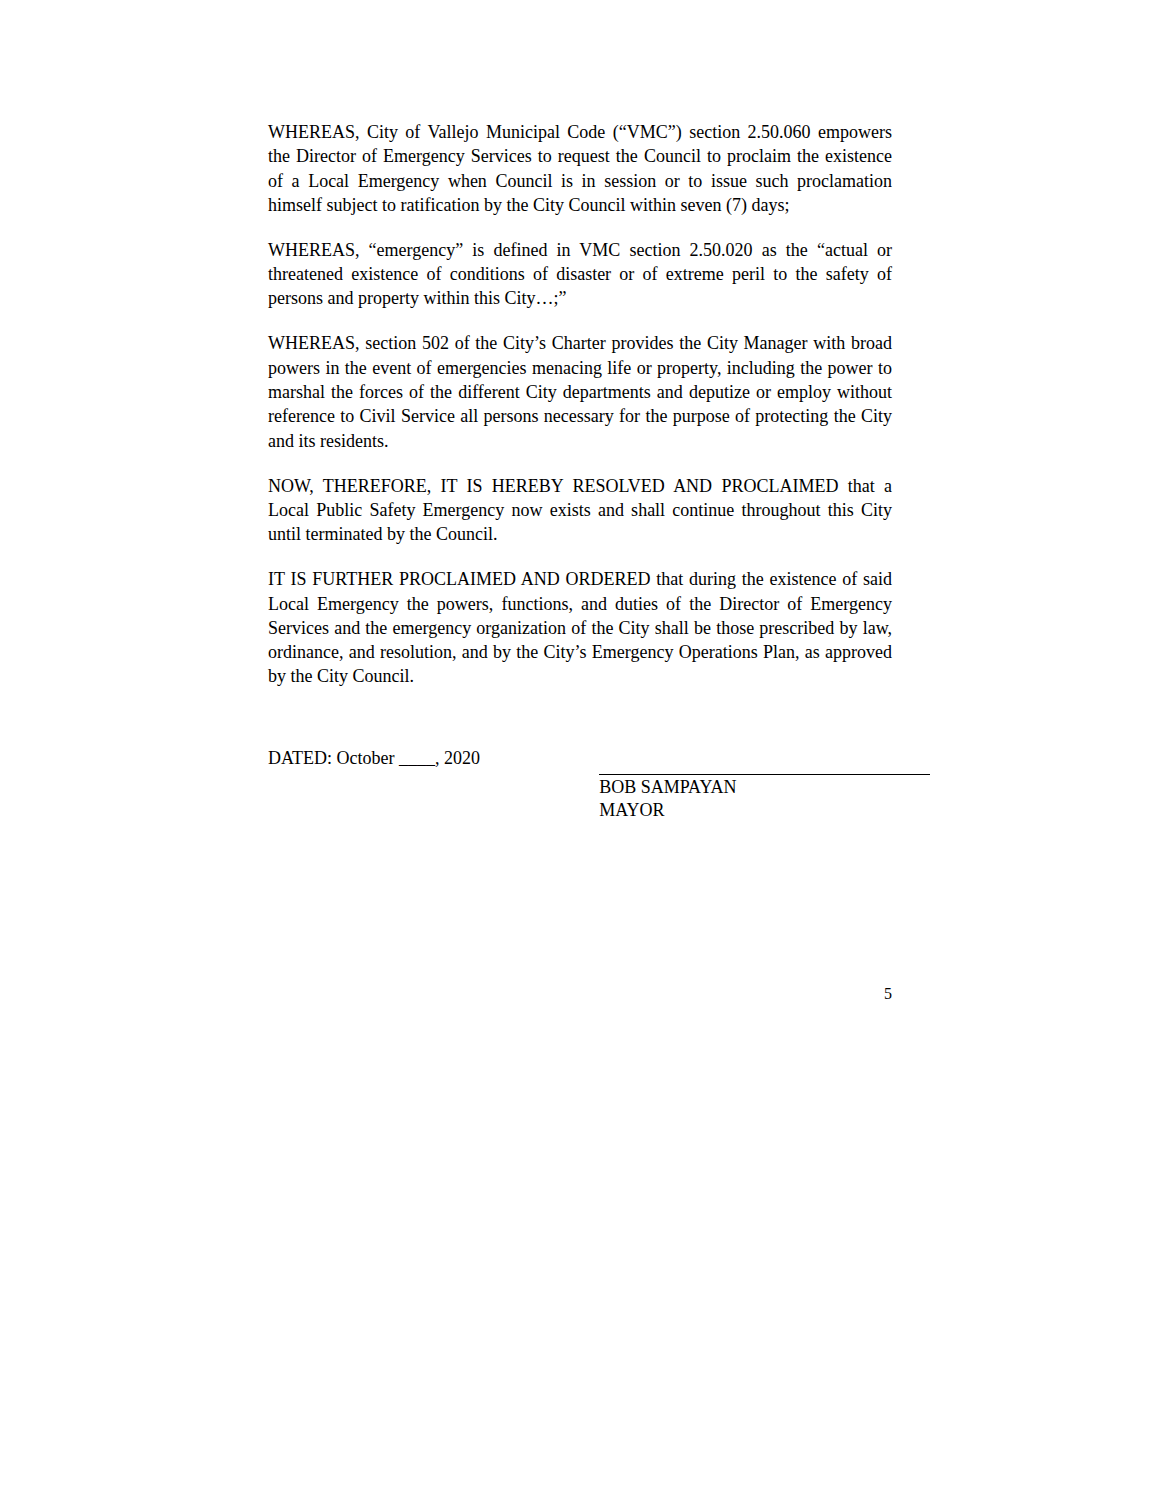WHEREAS, City of Vallejo Municipal Code (“VMC”) section 2.50.060 empowers the Director of Emergency Services to request the Council to proclaim the existence of a Local Emergency when Council is in session or to issue such proclamation himself subject to ratification by the City Council within seven (7) days;
WHEREAS, “emergency” is defined in VMC section 2.50.020 as the “actual or threatened existence of conditions of disaster or of extreme peril to the safety of persons and property within this City…;”
WHEREAS, section 502 of the City’s Charter provides the City Manager with broad powers in the event of emergencies menacing life or property, including the power to marshal the forces of the different City departments and deputize or employ without reference to Civil Service all persons necessary for the purpose of protecting the City and its residents.
NOW, THEREFORE, IT IS HEREBY RESOLVED AND PROCLAIMED that a Local Public Safety Emergency now exists and shall continue throughout this City until terminated by the Council.
IT IS FURTHER PROCLAIMED AND ORDERED that during the existence of said Local Emergency the powers, functions, and duties of the Director of Emergency Services and the emergency organization of the City shall be those prescribed by law, ordinance, and resolution, and by the City’s Emergency Operations Plan, as approved by the City Council.
DATED: October ____, 2020
BOB SAMPAYAN
MAYOR
5